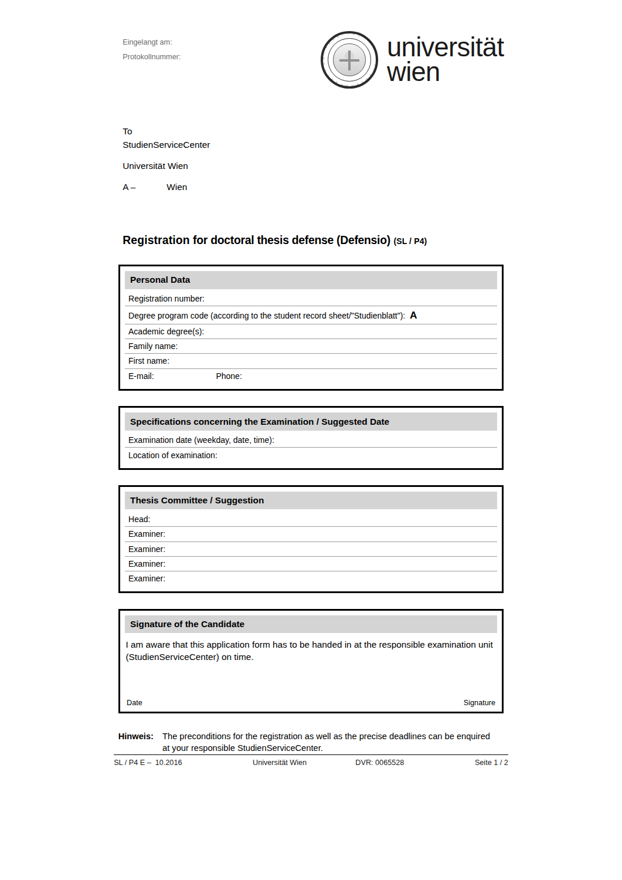Eingelangt am:
Protokollnummer:
U N I V E R S I T A S V I N D O B O N E N S I S
universität
wien
To
StudienServiceCenter
Universität Wien
A –Wien
Registration for doctoral thesis defense (Defensio) (SL / P4)
Personal Data
Registration number:
Degree program code (according to the student record sheet/"Studienblatt"): A
Academic degree(s):
Family name:
First name:
E-mail: Phone:
Specifications concerning the Examination / Suggested Date
Examination date (weekday, date, time):
Location of examination:
Thesis Committee / Suggestion
Head:
Examiner:
Examiner:
Examiner:
Examiner:
Signature of the Candidate
I am aware that this application form has to be handed in at the responsible examination unit (StudienServiceCenter) on time.
Date Signature
Hinweis:
The preconditions for the registration as well as the precise deadlines can be enquired at your responsible StudienServiceCenter.
SL / P4 E – 10.2016
Universität Wien DVR: 0065528
Seite 1 / 2